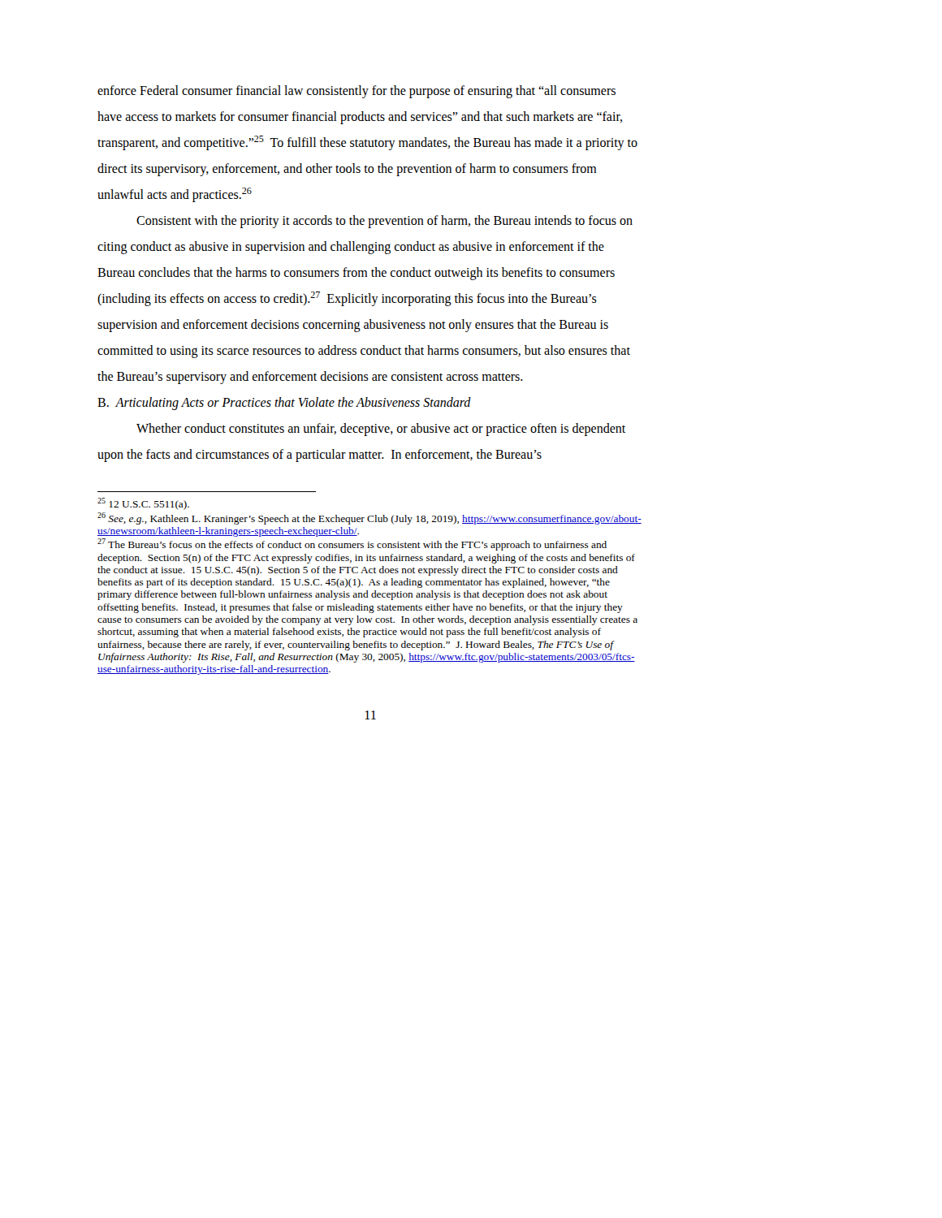enforce Federal consumer financial law consistently for the purpose of ensuring that “all consumers have access to markets for consumer financial products and services” and that such markets are “fair, transparent, and competitive.”25 To fulfill these statutory mandates, the Bureau has made it a priority to direct its supervisory, enforcement, and other tools to the prevention of harm to consumers from unlawful acts and practices.26
Consistent with the priority it accords to the prevention of harm, the Bureau intends to focus on citing conduct as abusive in supervision and challenging conduct as abusive in enforcement if the Bureau concludes that the harms to consumers from the conduct outweigh its benefits to consumers (including its effects on access to credit).27 Explicitly incorporating this focus into the Bureau’s supervision and enforcement decisions concerning abusiveness not only ensures that the Bureau is committed to using its scarce resources to address conduct that harms consumers, but also ensures that the Bureau’s supervisory and enforcement decisions are consistent across matters.
B. Articulating Acts or Practices that Violate the Abusiveness Standard
Whether conduct constitutes an unfair, deceptive, or abusive act or practice often is dependent upon the facts and circumstances of a particular matter. In enforcement, the Bureau’s
25 12 U.S.C. 5511(a).
26 See, e.g., Kathleen L. Kraninger’s Speech at the Exchequer Club (July 18, 2019), https://www.consumerfinance.gov/about-us/newsroom/kathleen-l-kraningers-speech-exchequer-club/.
27 The Bureau’s focus on the effects of conduct on consumers is consistent with the FTC’s approach to unfairness and deception. Section 5(n) of the FTC Act expressly codifies, in its unfairness standard, a weighing of the costs and benefits of the conduct at issue. 15 U.S.C. 45(n). Section 5 of the FTC Act does not expressly direct the FTC to consider costs and benefits as part of its deception standard. 15 U.S.C. 45(a)(1). As a leading commentator has explained, however, “the primary difference between full-blown unfairness analysis and deception analysis is that deception does not ask about offsetting benefits. Instead, it presumes that false or misleading statements either have no benefits, or that the injury they cause to consumers can be avoided by the company at very low cost. In other words, deception analysis essentially creates a shortcut, assuming that when a material falsehood exists, the practice would not pass the full benefit/cost analysis of unfairness, because there are rarely, if ever, countervailing benefits to deception.” J. Howard Beales, The FTC’s Use of Unfairness Authority: Its Rise, Fall, and Resurrection (May 30, 2005), https://www.ftc.gov/public-statements/2003/05/ftcs-use-unfairness-authority-its-rise-fall-and-resurrection.
11